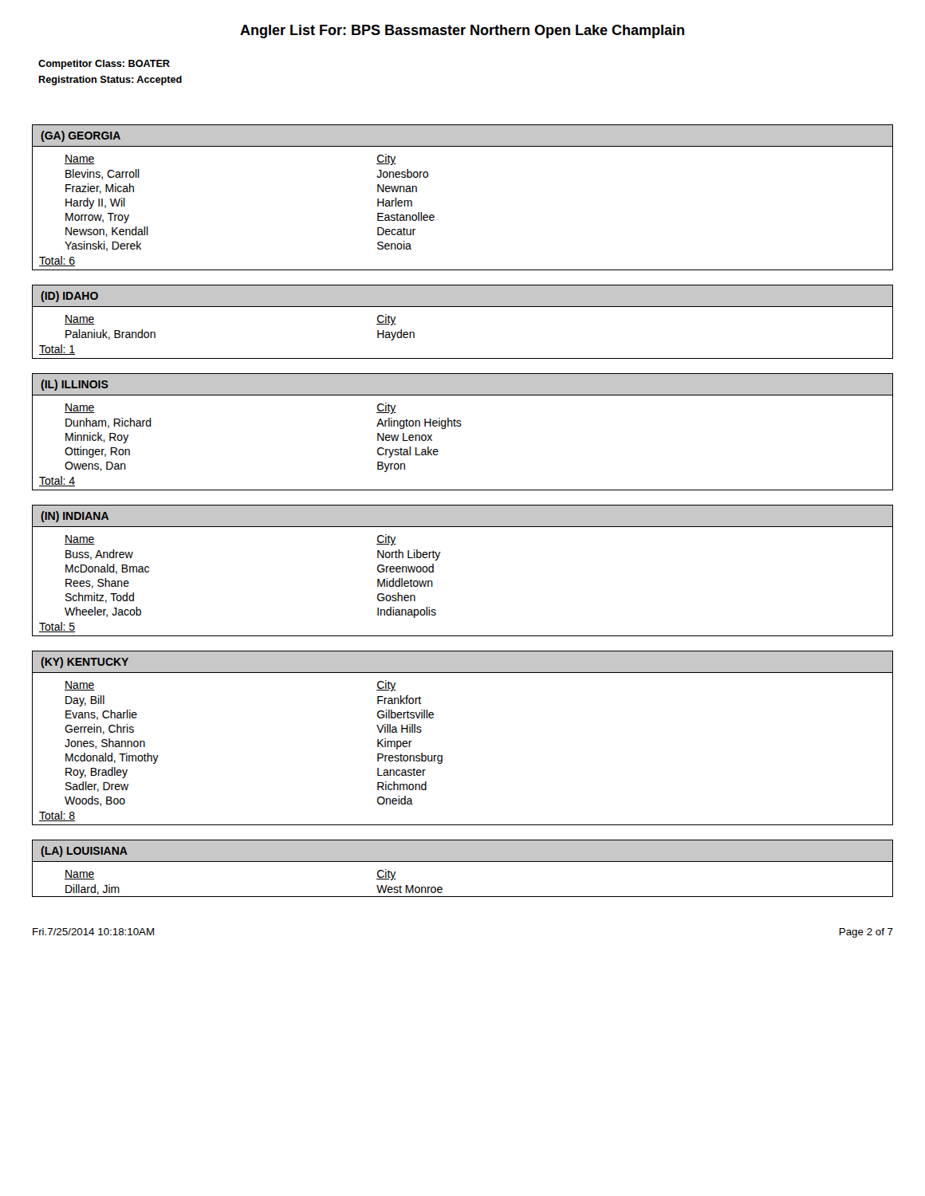Angler List For: BPS Bassmaster Northern Open Lake Champlain
Competitor Class: BOATER
Registration Status: Accepted
(GA) GEORGIA
| Name | City |
| --- | --- |
| Blevins, Carroll | Jonesboro |
| Frazier, Micah | Newnan |
| Hardy II, Wil | Harlem |
| Morrow, Troy | Eastanollee |
| Newson, Kendall | Decatur |
| Yasinski, Derek | Senoia |
Total: 6
(ID) IDAHO
| Name | City |
| --- | --- |
| Palaniuk, Brandon | Hayden |
Total: 1
(IL) ILLINOIS
| Name | City |
| --- | --- |
| Dunham, Richard | Arlington Heights |
| Minnick, Roy | New Lenox |
| Ottinger, Ron | Crystal Lake |
| Owens, Dan | Byron |
Total: 4
(IN) INDIANA
| Name | City |
| --- | --- |
| Buss, Andrew | North Liberty |
| McDonald, Bmac | Greenwood |
| Rees, Shane | Middletown |
| Schmitz, Todd | Goshen |
| Wheeler, Jacob | Indianapolis |
Total: 5
(KY) KENTUCKY
| Name | City |
| --- | --- |
| Day, Bill | Frankfort |
| Evans, Charlie | Gilbertsville |
| Gerrein, Chris | Villa Hills |
| Jones, Shannon | Kimper |
| Mcdonald, Timothy | Prestonsburg |
| Roy, Bradley | Lancaster |
| Sadler, Drew | Richmond |
| Woods, Boo | Oneida |
Total: 8
(LA) LOUISIANA
| Name | City |
| --- | --- |
| Dillard, Jim | West Monroe |
Fri.7/25/2014 10:18:10AM
Page 2 of 7